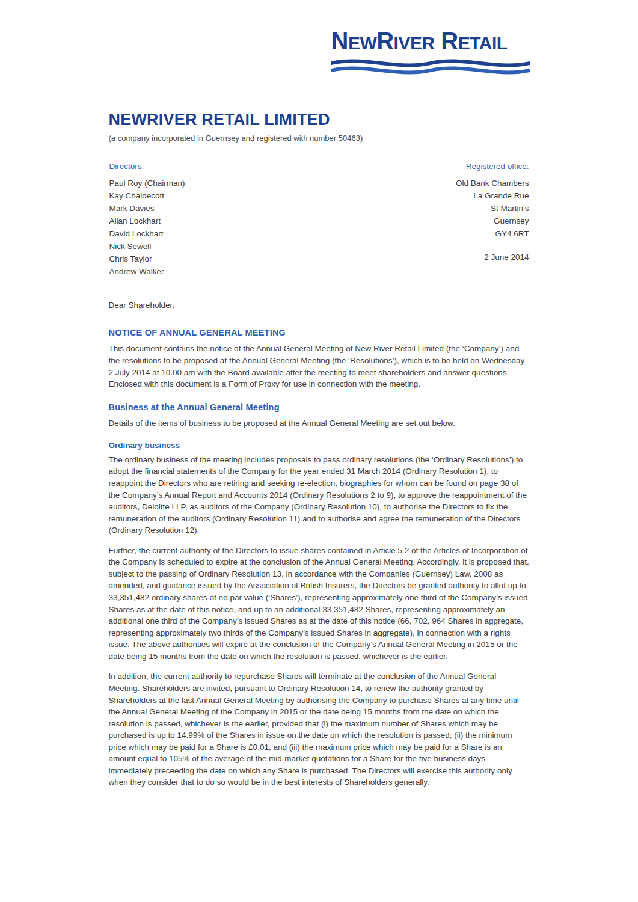NEWRIVER RETAIL
NEWRIVER RETAIL LIMITED
(a company incorporated in Guernsey and registered with number 50463)
| Directors: Paul Roy (Chairman) Kay Chaldecott Mark Davies Allan Lockhart David Lockhart Nick Sewell Chris Taylor Andrew Walker | Registered office: Old Bank Chambers La Grande Rue St Martin’s Guernsey GY4 6RT 2 June 2014 |
Dear Shareholder,
NOTICE OF ANNUAL GENERAL MEETING
This document contains the notice of the Annual General Meeting of New River Retail Limited (the ‘Company’) and the resolutions to be proposed at the Annual General Meeting (the ‘Resolutions’), which is to be held on Wednesday 2 July 2014 at 10.00 am with the Board available after the meeting to meet shareholders and answer questions. Enclosed with this document is a Form of Proxy for use in connection with the meeting.
Business at the Annual General Meeting
Details of the items of business to be proposed at the Annual General Meeting are set out below.
Ordinary business
The ordinary business of the meeting includes proposals to pass ordinary resolutions (the ‘Ordinary Resolutions’) to adopt the financial statements of the Company for the year ended 31 March 2014 (Ordinary Resolution 1), to reappoint the Directors who are retiring and seeking re-election, biographies for whom can be found on page 38 of the Company’s Annual Report and Accounts 2014 (Ordinary Resolutions 2 to 9), to approve the reappointment of the auditors, Deloitte LLP, as auditors of the Company (Ordinary Resolution 10), to authorise the Directors to fix the remuneration of the auditors (Ordinary Resolution 11) and to authorise and agree the remuneration of the Directors (Ordinary Resolution 12).
Further, the current authority of the Directors to issue shares contained in Article 5.2 of the Articles of Incorporation of the Company is scheduled to expire at the conclusion of the Annual General Meeting. Accordingly, it is proposed that, subject to the passing of Ordinary Resolution 13, in accordance with the Companies (Guernsey) Law, 2008 as amended, and guidance issued by the Association of British Insurers, the Directors be granted authority to allot up to 33,351,482 ordinary shares of no par value (‘Shares’), representing approximately one third of the Company’s issued Shares as at the date of this notice, and up to an additional 33,351,482 Shares, representing approximately an additional one third of the Company’s issued Shares as at the date of this notice (66, 702, 964 Shares in aggregate, representing approximately two thirds of the Company’s issued Shares in aggregate), in connection with a rights issue. The above authorities will expire at the conclusion of the Company’s Annual General Meeting in 2015 or the date being 15 months from the date on which the resolution is passed, whichever is the earlier.
In addition, the current authority to repurchase Shares will terminate at the conclusion of the Annual General Meeting. Shareholders are invited, pursuant to Ordinary Resolution 14, to renew the authority granted by Shareholders at the last Annual General Meeting by authorising the Company to purchase Shares at any time until the Annual General Meeting of the Company in 2015 or the date being 15 months from the date on which the resolution is passed, whichever is the earlier, provided that (i) the maximum number of Shares which may be purchased is up to 14.99% of the Shares in issue on the date on which the resolution is passed; (ii) the minimum price which may be paid for a Share is £0.01; and (iii) the maximum price which may be paid for a Share is an amount equal to 105% of the average of the mid-market quotations for a Share for the five business days immediately preceeding the date on which any Share is purchased. The Directors will exercise this authority only when they consider that to do so would be in the best interests of Shareholders generally.